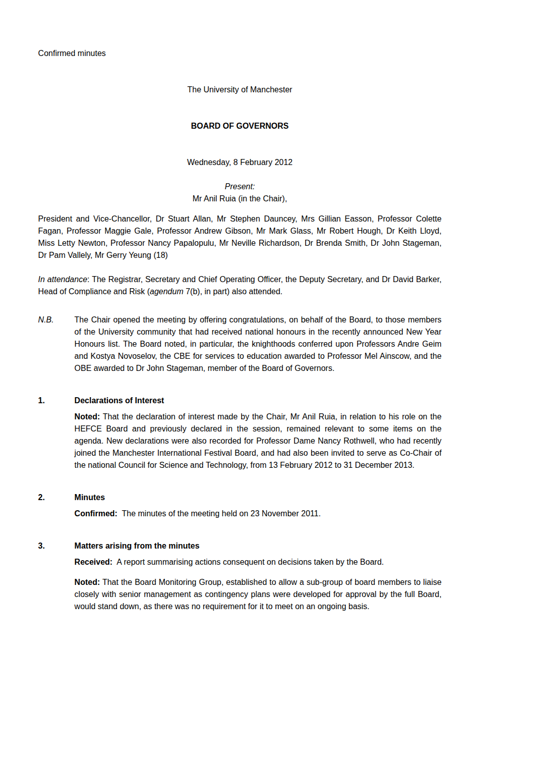Confirmed minutes
The University of Manchester
BOARD OF GOVERNORS
Wednesday, 8 February 2012
Present:
Mr Anil Ruia (in the Chair),
President and Vice-Chancellor, Dr Stuart Allan, Mr Stephen Dauncey, Mrs Gillian Easson, Professor Colette Fagan, Professor Maggie Gale, Professor Andrew Gibson, Mr Mark Glass, Mr Robert Hough, Dr Keith Lloyd, Miss Letty Newton, Professor Nancy Papalopulu, Mr Neville Richardson, Dr Brenda Smith, Dr John Stageman, Dr Pam Vallely, Mr Gerry Yeung (18)
In attendance: The Registrar, Secretary and Chief Operating Officer, the Deputy Secretary, and Dr David Barker, Head of Compliance and Risk (agendum 7(b), in part) also attended.
N.B.
The Chair opened the meeting by offering congratulations, on behalf of the Board, to those members of the University community that had received national honours in the recently announced New Year Honours list. The Board noted, in particular, the knighthoods conferred upon Professors Andre Geim and Kostya Novoselov, the CBE for services to education awarded to Professor Mel Ainscow, and the OBE awarded to Dr John Stageman, member of the Board of Governors.
1.
Declarations of Interest
Noted: That the declaration of interest made by the Chair, Mr Anil Ruia, in relation to his role on the HEFCE Board and previously declared in the session, remained relevant to some items on the agenda. New declarations were also recorded for Professor Dame Nancy Rothwell, who had recently joined the Manchester International Festival Board, and had also been invited to serve as Co-Chair of the national Council for Science and Technology, from 13 February 2012 to 31 December 2013.
2.
Minutes
Confirmed: The minutes of the meeting held on 23 November 2011.
3.
Matters arising from the minutes
Received: A report summarising actions consequent on decisions taken by the Board.
Noted: That the Board Monitoring Group, established to allow a sub-group of board members to liaise closely with senior management as contingency plans were developed for approval by the full Board, would stand down, as there was no requirement for it to meet on an ongoing basis.